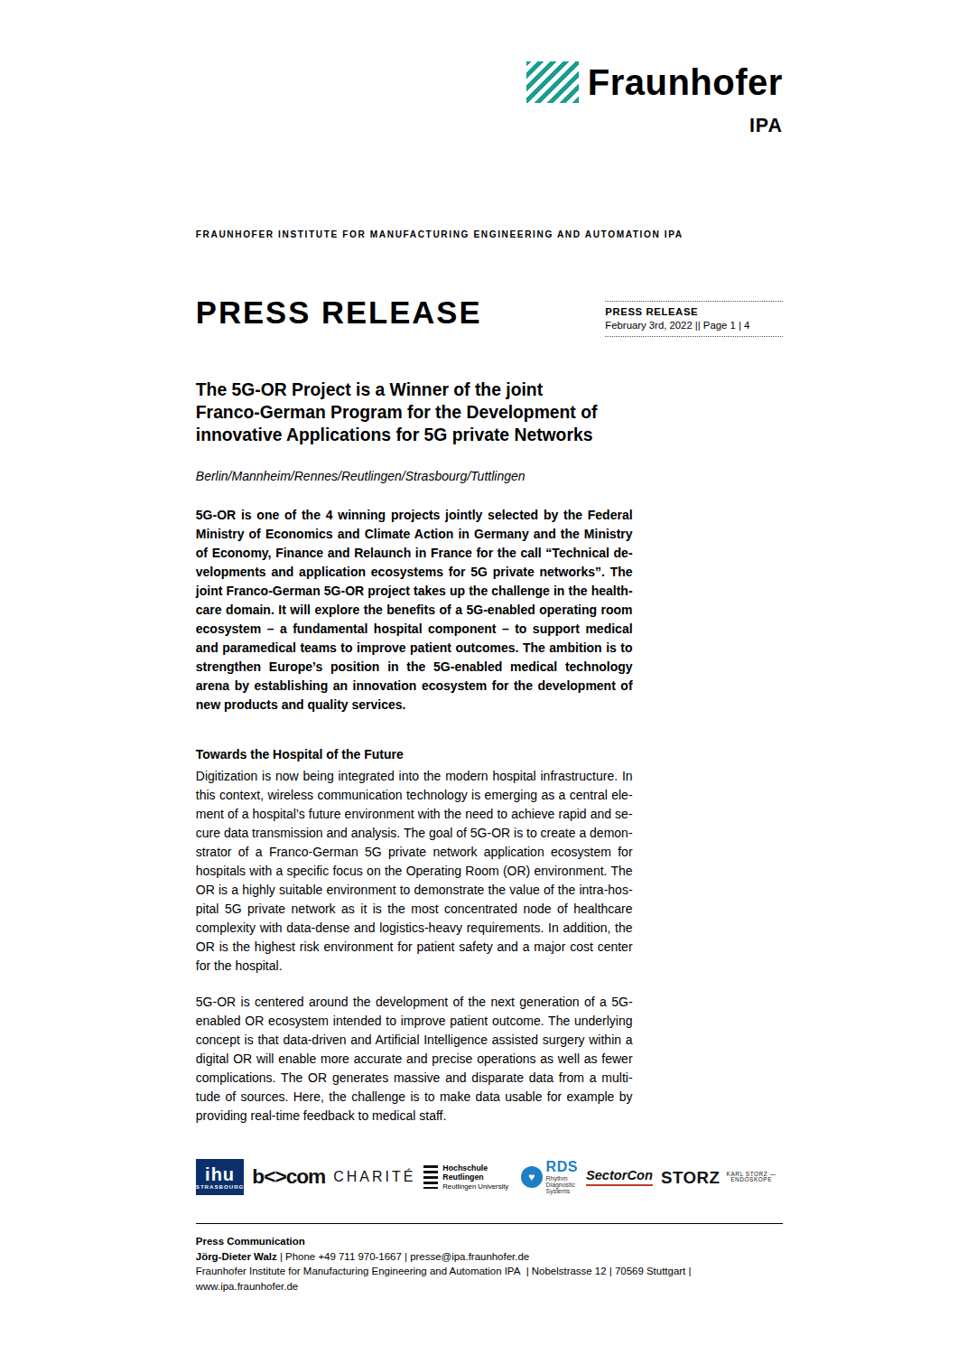Fraunhofer
IPA
FRAUNHOFER INSTITUTE FOR MANUFACTURING ENGINEERING AND AUTOMATION IPA
PRESS RELEASE
PRESS RELEASE
February 3rd, 2022 || Page 1 | 4
The 5G-OR Project is a Winner of the joint Franco-German Program for the Development of innovative Applications for 5G private Networks
Berlin/Mannheim/Rennes/Reutlingen/Strasbourg/Tuttlingen
5G-OR is one of the 4 winning projects jointly selected by the Federal Ministry of Economics and Climate Action in Germany and the Ministry of Economy, Finance and Relaunch in France for the call “Technical developments and application ecosystems for 5G private networks”. The joint Franco-German 5G-OR project takes up the challenge in the healthcare domain. It will explore the benefits of a 5G-enabled operating room ecosystem – a fundamental hospital component – to support medical and paramedical teams to improve patient outcomes. The ambition is to strengthen Europe’s position in the 5G-enabled medical technology arena by establishing an innovation ecosystem for the development of new products and quality services.
Towards the Hospital of the Future
Digitization is now being integrated into the modern hospital infrastructure. In this context, wireless communication technology is emerging as a central element of a hospital’s future environment with the need to achieve rapid and secure data transmission and analysis. The goal of 5G-OR is to create a demonstrator of a Franco-German 5G private network application ecosystem for hospitals with a specific focus on the Operating Room (OR) environment. The OR is a highly suitable environment to demonstrate the value of the intra-hospital 5G private network as it is the most concentrated node of healthcare complexity with data-dense and logistics-heavy requirements. In addition, the OR is the highest risk environment for patient safety and a major cost center for the hospital.
5G-OR is centered around the development of the next generation of a 5G-enabled OR ecosystem intended to improve patient outcome. The underlying concept is that data-driven and Artificial Intelligence assisted surgery within a digital OR will enable more accurate and precise operations as well as fewer complications. The OR generates massive and disparate data from a multitude of sources. Here, the challenge is to make data usable for example by providing real-time feedback to medical staff.
ihu
STRASBOURG
b<>com
CHARITÉ
Hochschule Reutlingen
Reutlingen University
♥
RDS
Rhythm
Diagnostic
Systems
SectorCon
STORZ
KARL STORZ — ENDOSKOPE
Press Communication
Jörg-Dieter Walz | Phone +49 711 970-1667 | presse@ipa.fraunhofer.de
Fraunhofer Institute for Manufacturing Engineering and Automation IPA | Nobelstrasse 12 | 70569 Stuttgart | www.ipa.fraunhofer.de